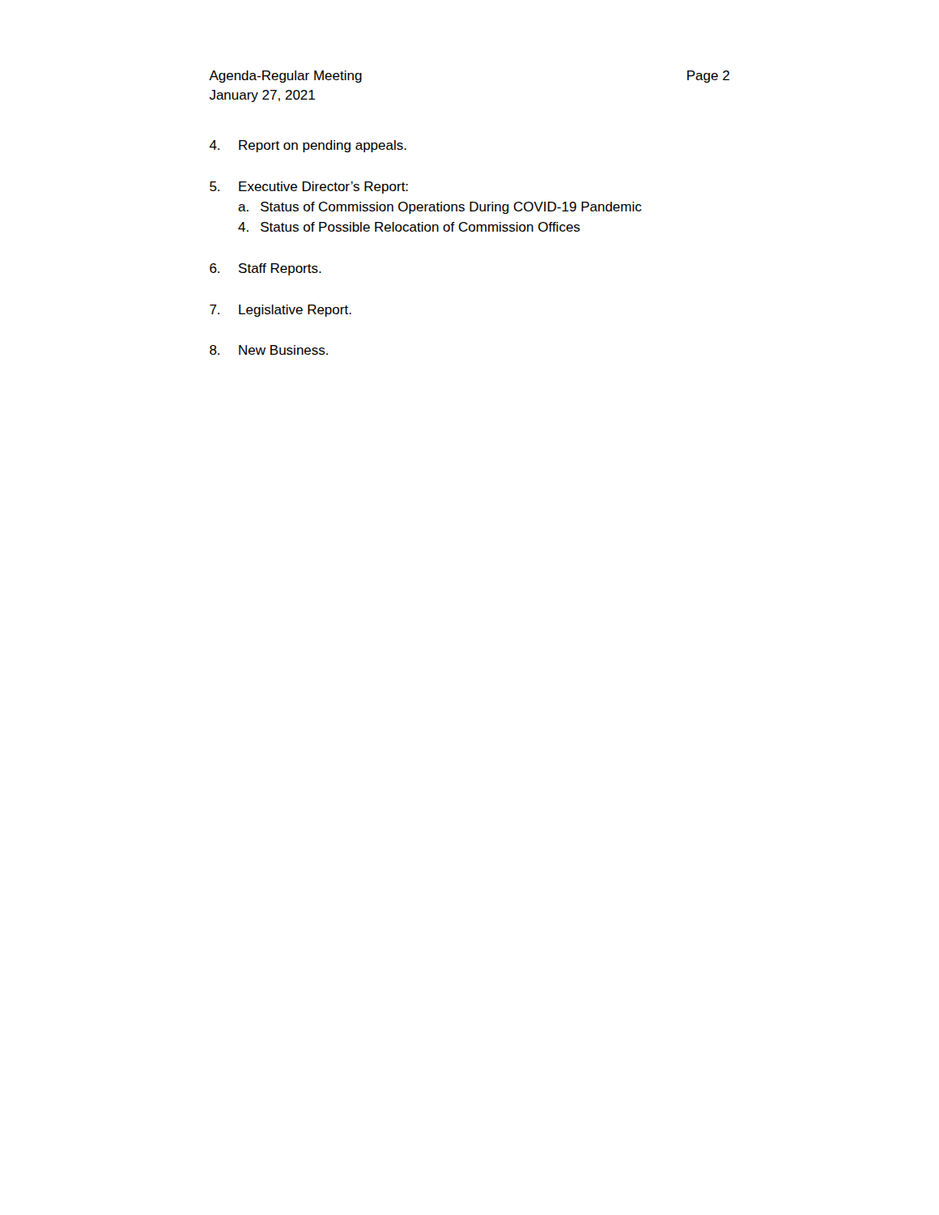Agenda-Regular Meeting
January 27, 2021
Page 2
4. Report on pending appeals.
5. Executive Director’s Report:
a. Status of Commission Operations During COVID-19 Pandemic
4. Status of Possible Relocation of Commission Offices
6. Staff Reports.
7. Legislative Report.
8. New Business.